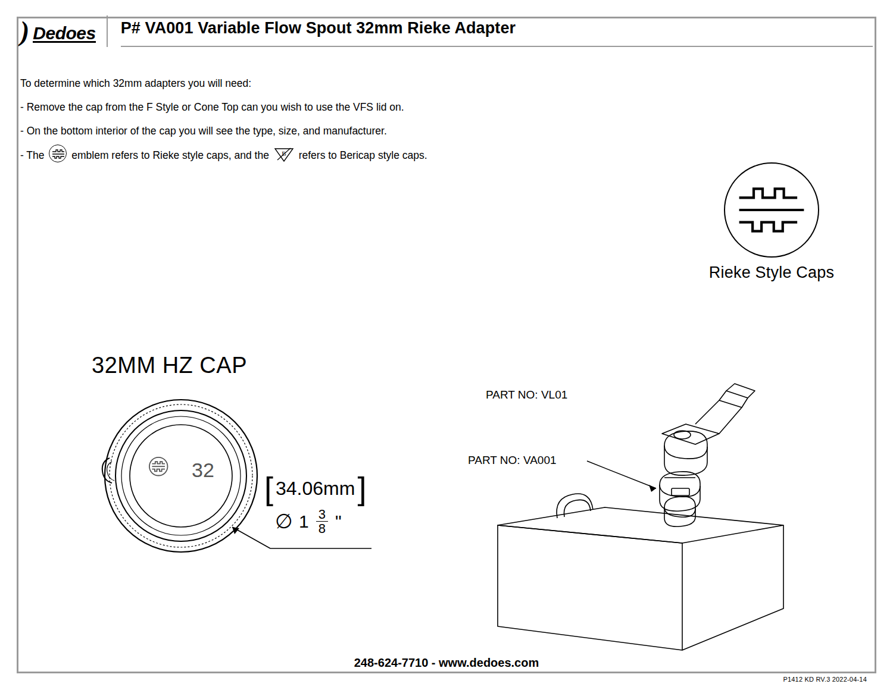) Dedoes
P# VA001 Variable Flow Spout 32mm Rieke Adapter
To determine which 32mm adapters you will need:
- Remove the cap from the F Style or Cone Top can you wish to use the VFS lid on.
- On the bottom interior of the cap you will see the type, size, and manufacturer.
- The emblem refers to Rieke style caps, and the B refers to Bericap style caps.
Rieke Style Caps
32MM HZ CAP
32
[ 34.06mm ]
∅ 1 38 "
PART NO: VL01
PART NO: VA001
248-624-7710 - www.dedoes.com
P1412 KD RV.3 2022-04-14